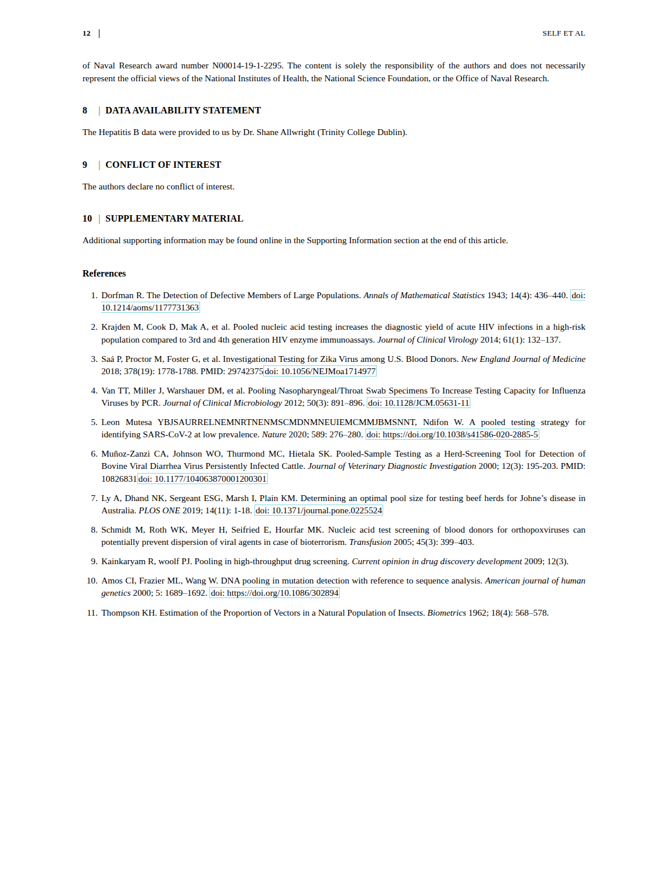12 Self et al
of Naval Research award number N00014-19-1-2295. The content is solely the responsibility of the authors and does not necessarily represent the official views of the National Institutes of Health, the National Science Foundation, or the Office of Naval Research.
8|DATA AVAILABILITY STATEMENT
The Hepatitis B data were provided to us by Dr. Shane Allwright (Trinity College Dublin).
9|CONFLICT OF INTEREST
The authors declare no conflict of interest.
10|SUPPLEMENTARY MATERIAL
Additional supporting information may be found online in the Supporting Information section at the end of this article.
References
Dorfman R. The Detection of Defective Members of Large Populations. Annals of Mathematical Statistics 1943; 14(4): 436–440. doi: 10.1214/aoms/1177731363
Krajden M, Cook D, Mak A, et al. Pooled nucleic acid testing increases the diagnostic yield of acute HIV infections in a high-risk population compared to 3rd and 4th generation HIV enzyme immunoassays. Journal of Clinical Virology 2014; 61(1): 132–137.
Saá P, Proctor M, Foster G, et al. Investigational Testing for Zika Virus among U.S. Blood Donors. New England Journal of Medicine 2018; 378(19): 1778-1788. PMID: 29742375doi: 10.1056/NEJMoa1714977
Van TT, Miller J, Warshauer DM, et al. Pooling Nasopharyngeal/Throat Swab Specimens To Increase Testing Capacity for Influenza Viruses by PCR. Journal of Clinical Microbiology 2012; 50(3): 891–896. doi: 10.1128/JCM.05631-11
Leon Mutesa YBJSAURRELNEMNRTNENMSCMDNMNEUIEMCMMJBMSNNT, Ndifon W. A pooled testing strategy for identifying SARS-CoV-2 at low prevalence. Nature 2020; 589: 276–280. doi: https://doi.org/10.1038/s41586-020-2885-5
Muñoz-Zanzi CA, Johnson WO, Thurmond MC, Hietala SK. Pooled-Sample Testing as a Herd-Screening Tool for Detection of Bovine Viral Diarrhea Virus Persistently Infected Cattle. Journal of Veterinary Diagnostic Investigation 2000; 12(3): 195-203. PMID: 10826831doi: 10.1177/104063870001200301
Ly A, Dhand NK, Sergeant ESG, Marsh I, Plain KM. Determining an optimal pool size for testing beef herds for Johne’s disease in Australia. PLOS ONE 2019; 14(11): 1-18. doi: 10.1371/journal.pone.0225524
Schmidt M, Roth WK, Meyer H, Seifried E, Hourfar MK. Nucleic acid test screening of blood donors for orthopoxviruses can potentially prevent dispersion of viral agents in case of bioterrorism. Transfusion 2005; 45(3): 399–403.
Kainkaryam R, woolf PJ. Pooling in high-throughput drug screening. Current opinion in drug discovery development 2009; 12(3).
Amos CI, Frazier ML, Wang W. DNA pooling in mutation detection with reference to sequence analysis. American journal of human genetics 2000; 5: 1689–1692. doi: https://doi.org/10.1086/302894
Thompson KH. Estimation of the Proportion of Vectors in a Natural Population of Insects. Biometrics 1962; 18(4): 568–578.